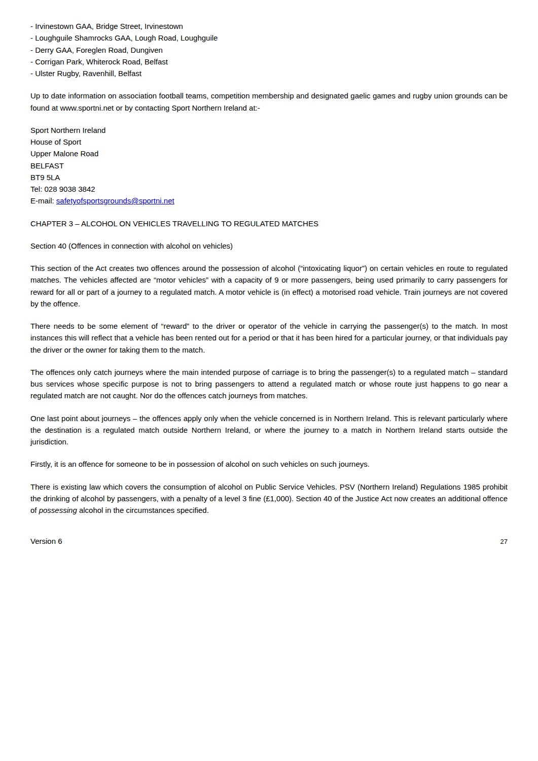- Irvinestown GAA, Bridge Street, Irvinestown
- Loughguile Shamrocks GAA, Lough Road, Loughguile
- Derry GAA, Foreglen Road, Dungiven
- Corrigan Park, Whiterock Road, Belfast
- Ulster Rugby, Ravenhill, Belfast
Up to date information on association football teams, competition membership and designated gaelic games and rugby union grounds can be found at www.sportni.net or by contacting Sport Northern Ireland at:-
Sport Northern Ireland
House of Sport
Upper Malone Road
BELFAST
BT9 5LA
Tel: 028 9038 3842
E-mail: safetyofsportsgrounds@sportni.net
CHAPTER 3 – ALCOHOL ON VEHICLES TRAVELLING TO REGULATED MATCHES
Section 40 (Offences in connection with alcohol on vehicles)
This section of the Act creates two offences around the possession of alcohol (“intoxicating liquor”) on certain vehicles en route to regulated matches. The vehicles affected are “motor vehicles” with a capacity of 9 or more passengers, being used primarily to carry passengers for reward for all or part of a journey to a regulated match. A motor vehicle is (in effect) a motorised road vehicle. Train journeys are not covered by the offence.
There needs to be some element of “reward” to the driver or operator of the vehicle in carrying the passenger(s) to the match. In most instances this will reflect that a vehicle has been rented out for a period or that it has been hired for a particular journey, or that individuals pay the driver or the owner for taking them to the match.
The offences only catch journeys where the main intended purpose of carriage is to bring the passenger(s) to a regulated match – standard bus services whose specific purpose is not to bring passengers to attend a regulated match or whose route just happens to go near a regulated match are not caught. Nor do the offences catch journeys from matches.
One last point about journeys – the offences apply only when the vehicle concerned is in Northern Ireland. This is relevant particularly where the destination is a regulated match outside Northern Ireland, or where the journey to a match in Northern Ireland starts outside the jurisdiction.
Firstly, it is an offence for someone to be in possession of alcohol on such vehicles on such journeys.
There is existing law which covers the consumption of alcohol on Public Service Vehicles. PSV (Northern Ireland) Regulations 1985 prohibit the drinking of alcohol by passengers, with a penalty of a level 3 fine (£1,000). Section 40 of the Justice Act now creates an additional offence of possessing alcohol in the circumstances specified.
Version 6 27